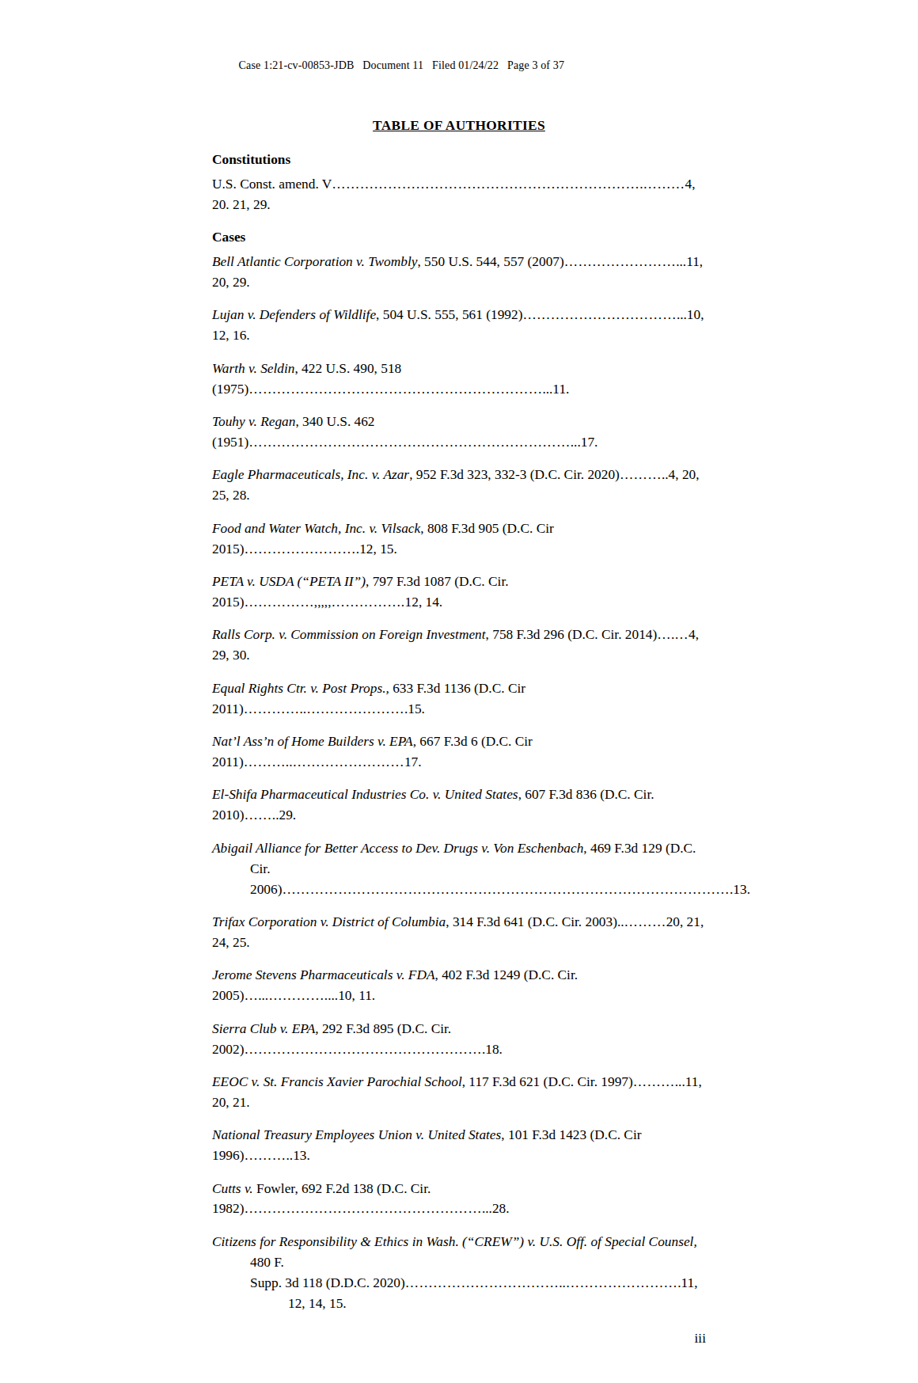Case 1:21-cv-00853-JDB Document 11 Filed 01/24/22 Page 3 of 37
TABLE OF AUTHORITIES
Constitutions
U.S. Const. amend. V………………………………………………………….………4, 20. 21, 29.
Cases
Bell Atlantic Corporation v. Twombly, 550 U.S. 544, 557 (2007)……………………...11, 20, 29.
Lujan v. Defenders of Wildlife, 504 U.S. 555, 561 (1992)……………………………...10, 12, 16.
Warth v. Seldin, 422 U.S. 490, 518 (1975)………………………………………………………...11.
Touhy v. Regan, 340 U.S. 462 (1951)……………………………………………………………...17.
Eagle Pharmaceuticals, Inc. v. Azar, 952 F.3d 323, 332-3 (D.C. Cir. 2020)………..4, 20, 25, 28.
Food and Water Watch, Inc. v. Vilsack, 808 F.3d 905 (D.C. Cir 2015)…………………….12, 15.
PETA v. USDA (“PETA II”), 797 F.3d 1087 (D.C. Cir. 2015)……………,,,,,……………. 12, 14.
Ralls Corp. v. Commission on Foreign Investment, 758 F.3d 296 (D.C. Cir. 2014)….…4, 29, 30.
Equal Rights Ctr. v. Post Props., 633 F.3d 1136 (D.C. Cir 2011)…………..………………….15.
Nat’l Ass’n of Home Builders v. EPA, 667 F.3d 6 (D.C. Cir 2011)………..……………………17.
El-Shifa Pharmaceutical Industries Co. v. United States, 607 F.3d 836 (D.C. Cir. 2010)……..29.
Abigail Alliance for Better Access to Dev. Drugs v. Von Eschenbach, 469 F.3d 129 (D.C. Cir. 2006)…………………………………………………………………………………….13.
Trifax Corporation v. District of Columbia, 314 F.3d 641 (D.C. Cir. 2003)..………20, 21, 24, 25.
Jerome Stevens Pharmaceuticals v. FDA, 402 F.3d 1249 (D.C. Cir. 2005)…...…………....10, 11.
Sierra Club v. EPA, 292 F.3d 895 (D.C. Cir. 2002)…………………………………………….18.
EEOC v. St. Francis Xavier Parochial School, 117 F.3d 621 (D.C. Cir. 1997)………...11, 20, 21.
National Treasury Employees Union v. United States, 101 F.3d 1423 (D.C. Cir 1996)………..13.
Cutts v. Fowler, 692 F.2d 138 (D.C. Cir. 1982)……………………………………………...28.
Citizens for Responsibility & Ethics in Wash. (“CREW”) v. U.S. Off. of Special Counsel, 480 F. Supp. 3d 118 (D.D.C. 2020)……………………………..…………………….11, 12, 14, 15.
iii